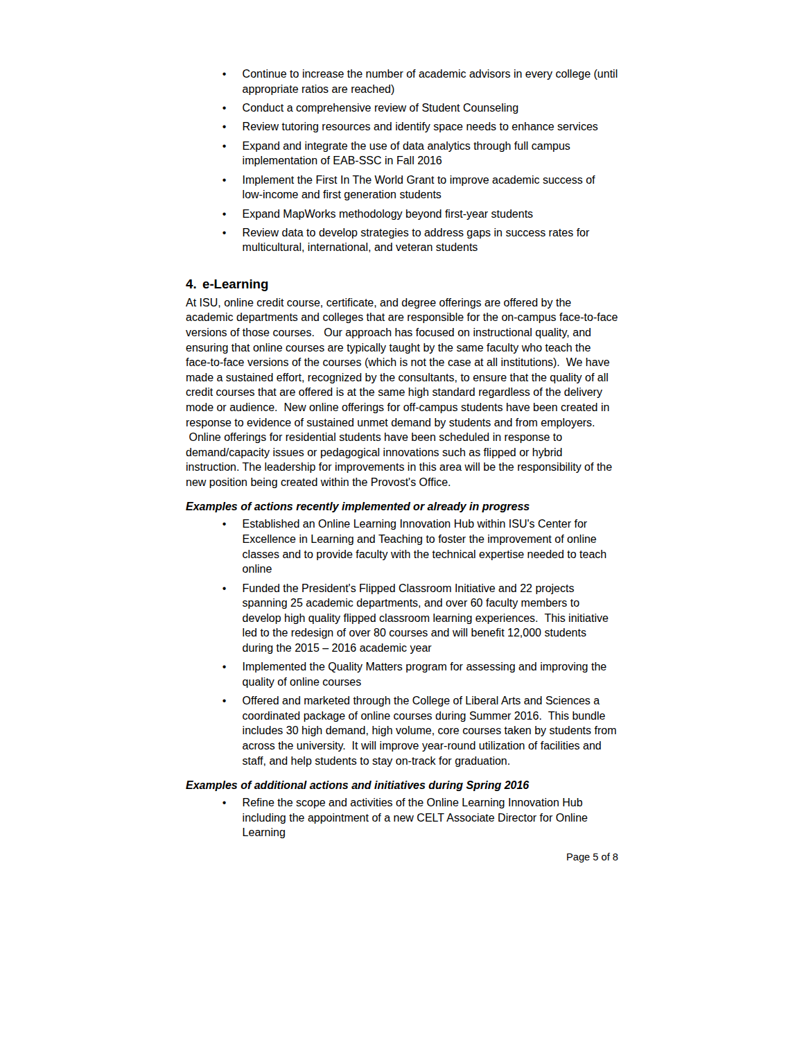Continue to increase the number of academic advisors in every college (until appropriate ratios are reached)
Conduct a comprehensive review of Student Counseling
Review tutoring resources and identify space needs to enhance services
Expand and integrate the use of data analytics through full campus implementation of EAB-SSC in Fall 2016
Implement the First In The World Grant to improve academic success of low-income and first generation students
Expand MapWorks methodology beyond first-year students
Review data to develop strategies to address gaps in success rates for multicultural, international, and veteran students
4. e-Learning
At ISU, online credit course, certificate, and degree offerings are offered by the academic departments and colleges that are responsible for the on-campus face-to-face versions of those courses. Our approach has focused on instructional quality, and ensuring that online courses are typically taught by the same faculty who teach the face-to-face versions of the courses (which is not the case at all institutions). We have made a sustained effort, recognized by the consultants, to ensure that the quality of all credit courses that are offered is at the same high standard regardless of the delivery mode or audience. New online offerings for off-campus students have been created in response to evidence of sustained unmet demand by students and from employers. Online offerings for residential students have been scheduled in response to demand/capacity issues or pedagogical innovations such as flipped or hybrid instruction. The leadership for improvements in this area will be the responsibility of the new position being created within the Provost's Office.
Examples of actions recently implemented or already in progress
Established an Online Learning Innovation Hub within ISU's Center for Excellence in Learning and Teaching to foster the improvement of online classes and to provide faculty with the technical expertise needed to teach online
Funded the President's Flipped Classroom Initiative and 22 projects spanning 25 academic departments, and over 60 faculty members to develop high quality flipped classroom learning experiences. This initiative led to the redesign of over 80 courses and will benefit 12,000 students during the 2015 – 2016 academic year
Implemented the Quality Matters program for assessing and improving the quality of online courses
Offered and marketed through the College of Liberal Arts and Sciences a coordinated package of online courses during Summer 2016. This bundle includes 30 high demand, high volume, core courses taken by students from across the university. It will improve year-round utilization of facilities and staff, and help students to stay on-track for graduation.
Examples of additional actions and initiatives during Spring 2016
Refine the scope and activities of the Online Learning Innovation Hub including the appointment of a new CELT Associate Director for Online Learning
Page 5 of 8